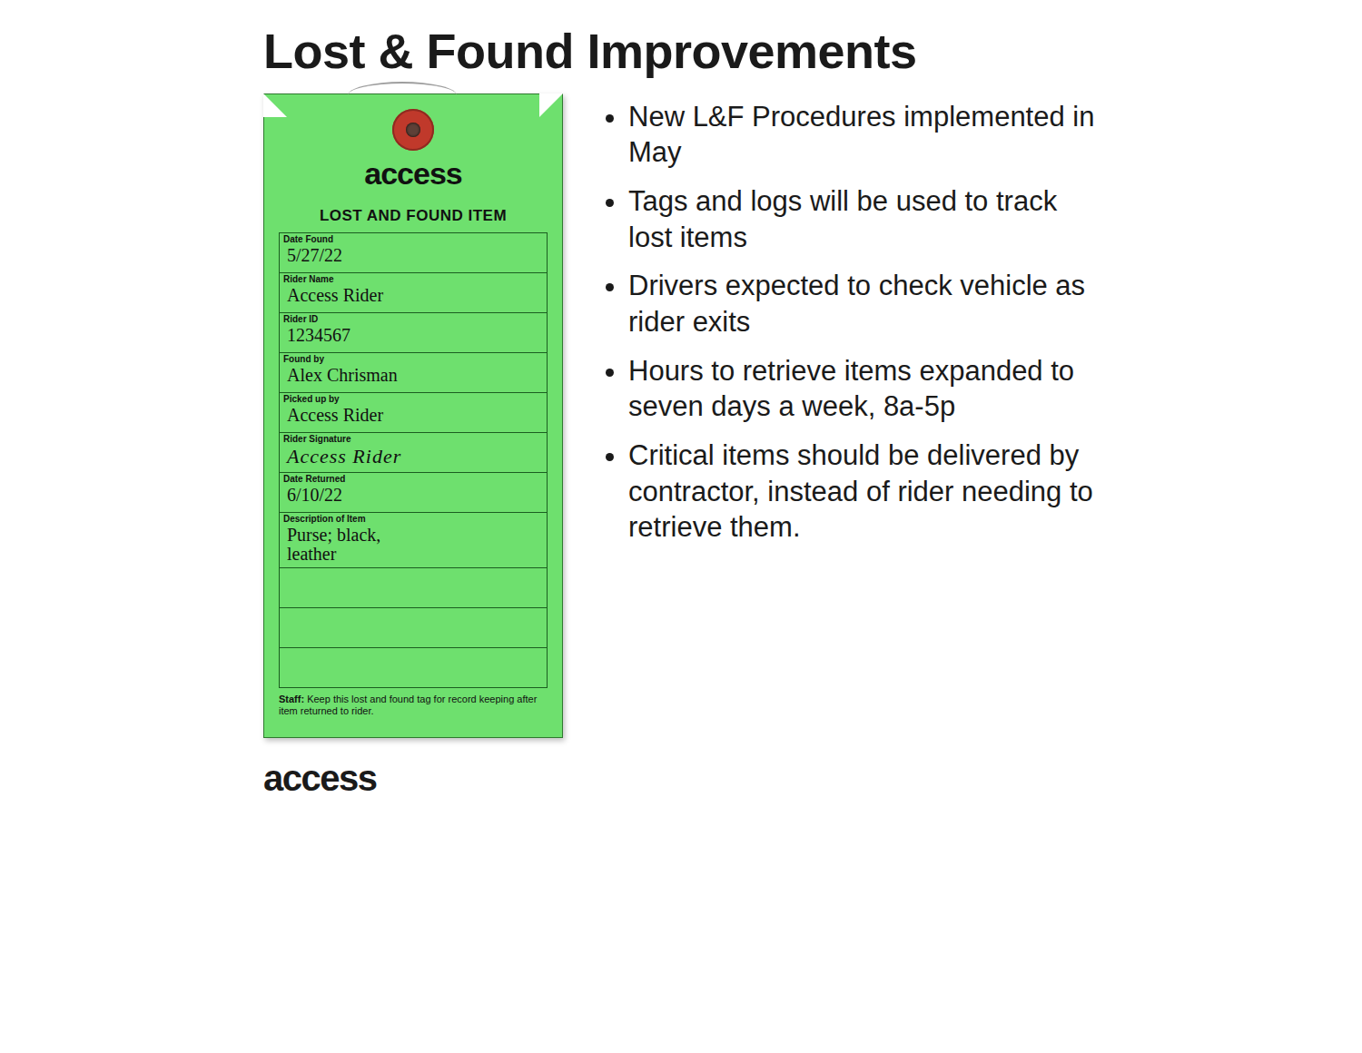Lost & Found Improvements
access
LOST AND FOUND ITEM
| Date Found 5/27/22 |
| Rider Name Access Rider |
| Rider ID 1234567 |
| Found by Alex Chrisman |
| Picked up by Access Rider |
| Rider Signature Access Rider |
| Date Returned 6/10/22 |
| Description of Item Purse; black, leather |
Staff: Keep this lost and found tag for record keeping after item returned to rider.
access
New L&F Procedures implemented in May
Tags and logs will be used to track lost items
Drivers expected to check vehicle as rider exits
Hours to retrieve items expanded to seven days a week, 8a-5p
Critical items should be delivered by contractor, instead of rider needing to retrieve them.